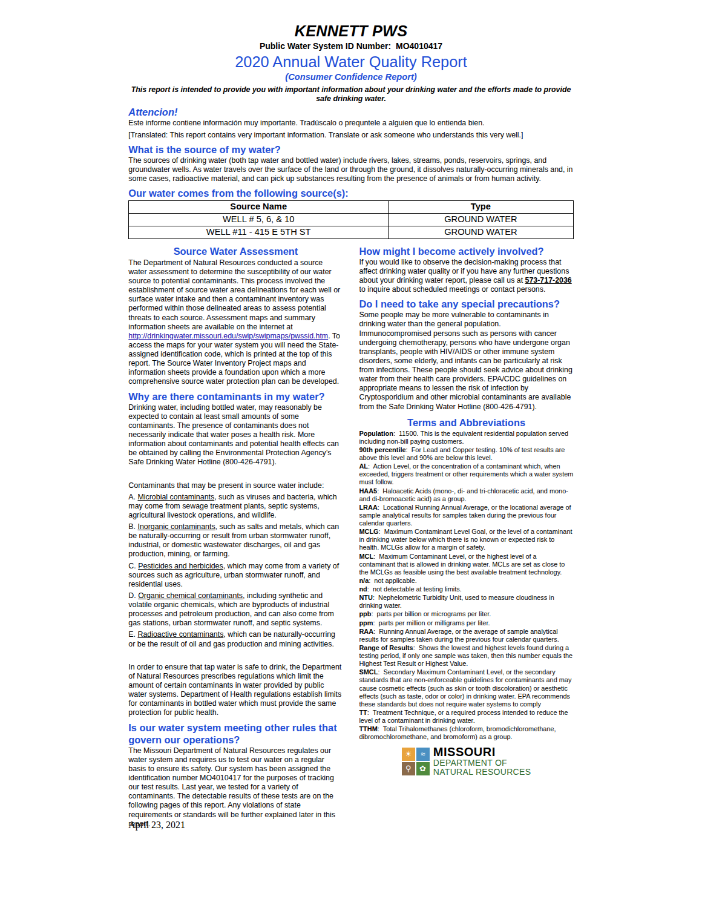KENNETT PWS
Public Water System ID Number: MO4010417
2020 Annual Water Quality Report
(Consumer Confidence Report)
This report is intended to provide you with important information about your drinking water and the efforts made to provide safe drinking water.
Attencion!
Este informe contiene información muy importante. Tradúscalo o prequntele a alguien que lo entienda bien.
[Translated: This report contains very important information. Translate or ask someone who understands this very well.]
What is the source of my water?
The sources of drinking water (both tap water and bottled water) include rivers, lakes, streams, ponds, reservoirs, springs, and groundwater wells. As water travels over the surface of the land or through the ground, it dissolves naturally-occurring minerals and, in some cases, radioactive material, and can pick up substances resulting from the presence of animals or from human activity.
Our water comes from the following source(s):
| Source Name | Type |
| --- | --- |
| WELL # 5, 6, & 10 | GROUND WATER |
| WELL #11 - 415 E 5TH ST | GROUND WATER |
Source Water Assessment
The Department of Natural Resources conducted a source water assessment to determine the susceptibility of our water source to potential contaminants. This process involved the establishment of source water area delineations for each well or surface water intake and then a contaminant inventory was performed within those delineated areas to assess potential threats to each source. Assessment maps and summary information sheets are available on the internet at http://drinkingwater.missouri.edu/swip/swipmaps/pwssid.htm. To access the maps for your water system you will need the State-assigned identification code, which is printed at the top of this report. The Source Water Inventory Project maps and information sheets provide a foundation upon which a more comprehensive source water protection plan can be developed.
Why are there contaminants in my water?
Drinking water, including bottled water, may reasonably be expected to contain at least small amounts of some contaminants. The presence of contaminants does not necessarily indicate that water poses a health risk. More information about contaminants and potential health effects can be obtained by calling the Environmental Protection Agency’s Safe Drinking Water Hotline (800-426-4791).
Contaminants that may be present in source water include:
A. Microbial contaminants, such as viruses and bacteria, which may come from sewage treatment plants, septic systems, agricultural livestock operations, and wildlife.
B. Inorganic contaminants, such as salts and metals, which can be naturally-occurring or result from urban stormwater runoff, industrial, or domestic wastewater discharges, oil and gas production, mining, or farming.
C. Pesticides and herbicides, which may come from a variety of sources such as agriculture, urban stormwater runoff, and residential uses.
D. Organic chemical contaminants, including synthetic and volatile organic chemicals, which are byproducts of industrial processes and petroleum production, and can also come from gas stations, urban stormwater runoff, and septic systems.
E. Radioactive contaminants, which can be naturally-occurring or be the result of oil and gas production and mining activities.
In order to ensure that tap water is safe to drink, the Department of Natural Resources prescribes regulations which limit the amount of certain contaminants in water provided by public water systems. Department of Health regulations establish limits for contaminants in bottled water which must provide the same protection for public health.
Is our water system meeting other rules that govern our operations?
The Missouri Department of Natural Resources regulates our water system and requires us to test our water on a regular basis to ensure its safety. Our system has been assigned the identification number MO4010417 for the purposes of tracking our test results. Last year, we tested for a variety of contaminants. The detectable results of these tests are on the following pages of this report. Any violations of state requirements or standards will be further explained later in this report.
How might I become actively involved?
If you would like to observe the decision-making process that affect drinking water quality or if you have any further questions about your drinking water report, please call us at 573-717-2036 to inquire about scheduled meetings or contact persons.
Do I need to take any special precautions?
Some people may be more vulnerable to contaminants in drinking water than the general population. Immunocompromised persons such as persons with cancer undergoing chemotherapy, persons who have undergone organ transplants, people with HIV/AIDS or other immune system disorders, some elderly, and infants can be particularly at risk from infections. These people should seek advice about drinking water from their health care providers. EPA/CDC guidelines on appropriate means to lessen the risk of infection by Cryptosporidium and other microbial contaminants are available from the Safe Drinking Water Hotline (800-426-4791).
Terms and Abbreviations
Population: 11500. This is the equivalent residential population served including non-bill paying customers.
90th percentile: For Lead and Copper testing. 10% of test results are above this level and 90% are below this level.
AL: Action Level, or the concentration of a contaminant which, when exceeded, triggers treatment or other requirements which a water system must follow.
HAA5: Haloacetic Acids (mono-, di- and tri-chloracetic acid, and mono- and di-bromoacetic acid) as a group.
LRAA: Locational Running Annual Average, or the locational average of sample analytical results for samples taken during the previous four calendar quarters.
MCLG: Maximum Contaminant Level Goal, or the level of a contaminant in drinking water below which there is no known or expected risk to health. MCLGs allow for a margin of safety.
MCL: Maximum Contaminant Level, or the highest level of a contaminant that is allowed in drinking water. MCLs are set as close to the MCLGs as feasible using the best available treatment technology.
n/a: not applicable.
nd: not detectable at testing limits.
NTU: Nephelometric Turbidity Unit, used to measure cloudiness in drinking water.
ppb: parts per billion or micrograms per liter.
ppm: parts per million or milligrams per liter.
RAA: Running Annual Average, or the average of sample analytical results for samples taken during the previous four calendar quarters.
Range of Results: Shows the lowest and highest levels found during a testing period, if only one sample was taken, then this number equals the Highest Test Result or Highest Value.
SMCL: Secondary Maximum Contaminant Level, or the secondary standards that are non-enforceable guidelines for contaminants and may cause cosmetic effects (such as skin or tooth discoloration) or aesthetic effects (such as taste, odor or color) in drinking water. EPA recommends these standards but does not require water systems to comply
TT: Treatment Technique, or a required process intended to reduce the level of a contaminant in drinking water.
TTHM: Total Trihalomethanes (chloroform, bromodichloromethane, dibromochloromethane, and bromoform) as a group.
☀
≈
⚲
✿
MISSOURI
DEPARTMENT OF
NATURAL RESOURCES
April 23, 2021